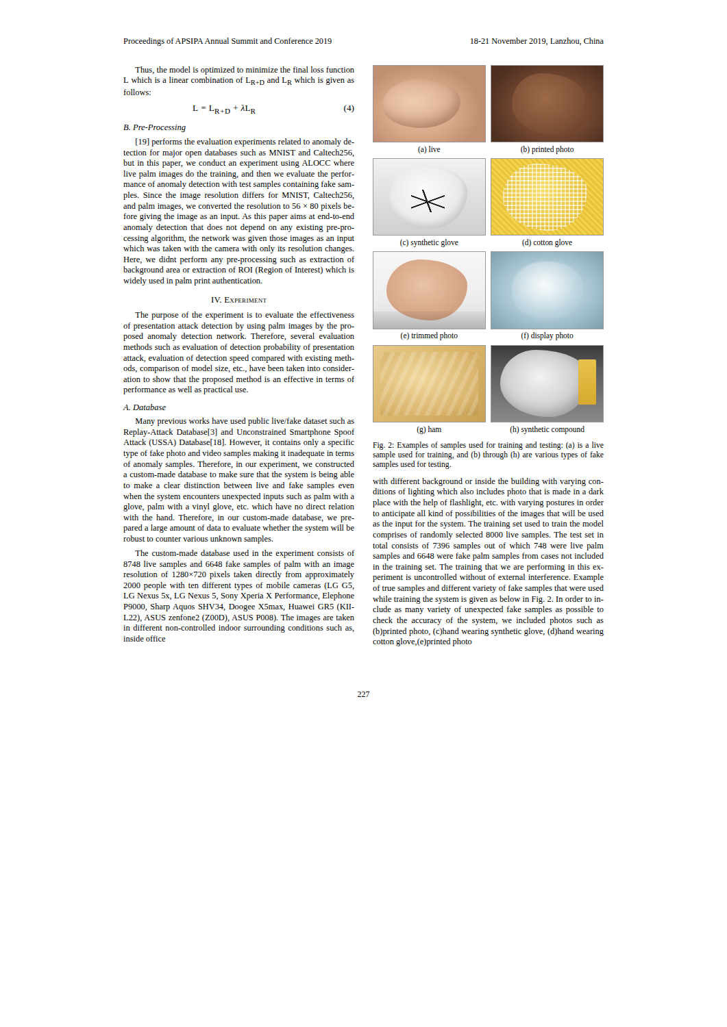Proceedings of APSIPA Annual Summit and Conference 2019
18-21 November 2019, Lanzhou, China
Thus, the model is optimized to minimize the final loss function L which is a linear combination of LR+D and LR which is given as follows:
L = LR+D + λLR
(4)
B. Pre-Processing
[19] performs the evaluation experiments related to anomaly detection for major open databases such as MNIST and Caltech256, but in this paper, we conduct an experiment using ALOCC where live palm images do the training, and then we evaluate the performance of anomaly detection with test samples containing fake samples. Since the image resolution differs for MNIST, Caltech256, and palm images, we converted the resolution to 56 × 80 pixels before giving the image as an input. As this paper aims at end-to-end anomaly detection that does not depend on any existing pre-processing algorithm, the network was given those images as an input which was taken with the camera with only its resolution changes. Here, we didnt perform any pre-processing such as extraction of background area or extraction of ROI (Region of Interest) which is widely used in palm print authentication.
IV. Experiment
The purpose of the experiment is to evaluate the effectiveness of presentation attack detection by using palm images by the proposed anomaly detection network. Therefore, several evaluation methods such as evaluation of detection probability of presentation attack, evaluation of detection speed compared with existing methods, comparison of model size, etc., have been taken into consideration to show that the proposed method is an effective in terms of performance as well as practical use.
A. Database
Many previous works have used public live/fake dataset such as Replay-Attack Database[3] and Unconstrained Smartphone Spoof Attack (USSA) Database[18]. However, it contains only a specific type of fake photo and video samples making it inadequate in terms of anomaly samples. Therefore, in our experiment, we constructed a custom-made database to make sure that the system is being able to make a clear distinction between live and fake samples even when the system encounters unexpected inputs such as palm with a glove, palm with a vinyl glove, etc. which have no direct relation with the hand. Therefore, in our custom-made database, we prepared a large amount of data to evaluate whether the system will be robust to counter various unknown samples.
The custom-made database used in the experiment consists of 8748 live samples and 6648 fake samples of palm with an image resolution of 1280×720 pixels taken directly from approximately 2000 people with ten different types of mobile cameras (LG G5, LG Nexus 5x, LG Nexus 5, Sony Xperia X Performance, Elephone P9000, Sharp Aquos SHV34, Doogee X5max, Huawei GR5 (KII-L22), ASUS zenfone2 (Z00D), ASUS P008). The images are taken in different non-controlled indoor surrounding conditions such as, inside office
(a) live
(b) printed photo
(c) synthetic glove
(d) cotton glove
(e) trimmed photo
(f) display photo
(g) ham
(h) synthetic compound
Fig. 2: Examples of samples used for training and testing: (a) is a live sample used for training, and (b) through (h) are various types of fake samples used for testing.
with different background or inside the building with varying conditions of lighting which also includes photo that is made in a dark place with the help of flashlight, etc. with varying postures in order to anticipate all kind of possibilities of the images that will be used as the input for the system. The training set used to train the model comprises of randomly selected 8000 live samples. The test set in total consists of 7396 samples out of which 748 were live palm samples and 6648 were fake palm samples from cases not included in the training set. The training that we are performing in this experiment is uncontrolled without of external interference. Example of true samples and different variety of fake samples that were used while training the system is given as below in Fig. 2. In order to include as many variety of unexpected fake samples as possible to check the accuracy of the system, we included photos such as (b)printed photo, (c)hand wearing synthetic glove, (d)hand wearing cotton glove,(e)printed photo
227